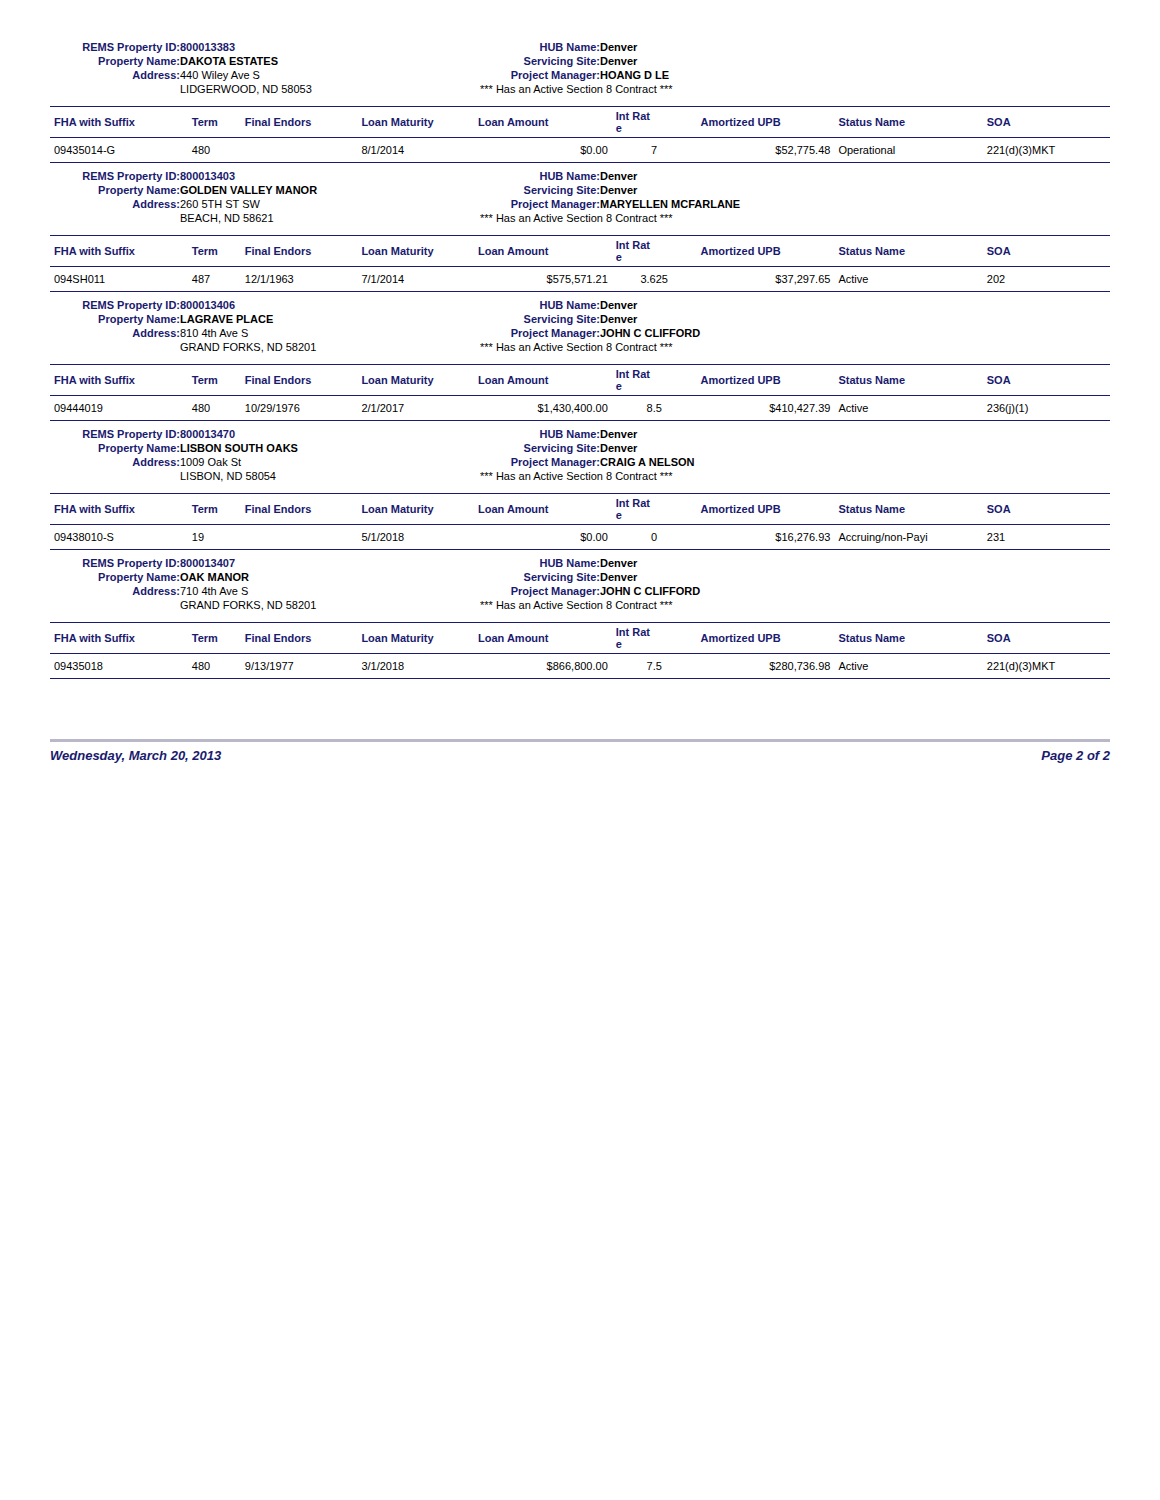| REMS Property ID: | 800013383 | HUB Name: | Denver |
| Property Name: | DAKOTA ESTATES | Servicing Site: | Denver |
| Address: | 440 Wiley Ave S | Project Manager: | HOANG D LE |
| | LIDGERWOOD, ND 58053 | *** Has an Active Section 8 Contract *** |
| FHA with Suffix | Term | Final Endors | Loan Maturity | Loan Amount | Int Rat e | Amortized UPB | Status Name | SOA |
| --- | --- | --- | --- | --- | --- | --- | --- | --- |
| 09435014-G | 480 | | 8/1/2014 | $0.00 | 7 | $52,775.48 | Operational | 221(d)(3)MKT |
| REMS Property ID: | 800013403 | HUB Name: | Denver |
| Property Name: | GOLDEN VALLEY MANOR | Servicing Site: | Denver |
| Address: | 260 5TH ST SW | Project Manager: | MARYELLEN MCFARLANE |
| | BEACH, ND 58621 | *** Has an Active Section 8 Contract *** |
| FHA with Suffix | Term | Final Endors | Loan Maturity | Loan Amount | Int Rat e | Amortized UPB | Status Name | SOA |
| --- | --- | --- | --- | --- | --- | --- | --- | --- |
| 094SH011 | 487 | 12/1/1963 | 7/1/2014 | $575,571.21 | 3.625 | $37,297.65 | Active | 202 |
| REMS Property ID: | 800013406 | HUB Name: | Denver |
| Property Name: | LAGRAVE PLACE | Servicing Site: | Denver |
| Address: | 810 4th Ave S | Project Manager: | JOHN C CLIFFORD |
| | GRAND FORKS, ND 58201 | *** Has an Active Section 8 Contract *** |
| FHA with Suffix | Term | Final Endors | Loan Maturity | Loan Amount | Int Rat e | Amortized UPB | Status Name | SOA |
| --- | --- | --- | --- | --- | --- | --- | --- | --- |
| 09444019 | 480 | 10/29/1976 | 2/1/2017 | $1,430,400.00 | 8.5 | $410,427.39 | Active | 236(j)(1) |
| REMS Property ID: | 800013470 | HUB Name: | Denver |
| Property Name: | LISBON SOUTH OAKS | Servicing Site: | Denver |
| Address: | 1009 Oak St | Project Manager: | CRAIG A NELSON |
| | LISBON, ND 58054 | *** Has an Active Section 8 Contract *** |
| FHA with Suffix | Term | Final Endors | Loan Maturity | Loan Amount | Int Rat e | Amortized UPB | Status Name | SOA |
| --- | --- | --- | --- | --- | --- | --- | --- | --- |
| 09438010-S | 19 | | 5/1/2018 | $0.00 | 0 | $16,276.93 | Accruing/non-Payi | 231 |
| REMS Property ID: | 800013407 | HUB Name: | Denver |
| Property Name: | OAK MANOR | Servicing Site: | Denver |
| Address: | 710 4th Ave S | Project Manager: | JOHN C CLIFFORD |
| | GRAND FORKS, ND 58201 | *** Has an Active Section 8 Contract *** |
| FHA with Suffix | Term | Final Endors | Loan Maturity | Loan Amount | Int Rat e | Amortized UPB | Status Name | SOA |
| --- | --- | --- | --- | --- | --- | --- | --- | --- |
| 09435018 | 480 | 9/13/1977 | 3/1/2018 | $866,800.00 | 7.5 | $280,736.98 | Active | 221(d)(3)MKT |
Wednesday, March 20, 2013 Page 2 of 2